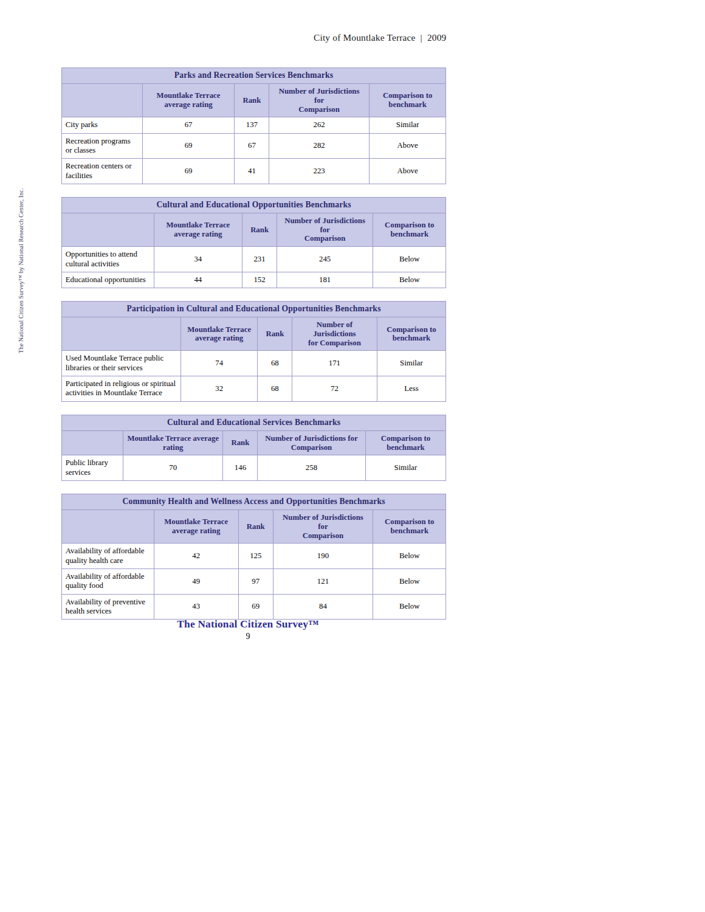City of Mountlake Terrace | 2009
The National Citizen Survey™ by National Research Center, Inc.
Parks and Recreation Services Benchmarks
| | Mountlake Terrace average rating | Rank | Number of Jurisdictions for Comparison | Comparison to benchmark |
| --- | --- | --- | --- | --- |
| City parks | 67 | 137 | 262 | Similar |
| Recreation programs or classes | 69 | 67 | 282 | Above |
| Recreation centers or facilities | 69 | 41 | 223 | Above |
Cultural and Educational Opportunities Benchmarks
| | Mountlake Terrace average rating | Rank | Number of Jurisdictions for Comparison | Comparison to benchmark |
| --- | --- | --- | --- | --- |
| Opportunities to attend cultural activities | 34 | 231 | 245 | Below |
| Educational opportunities | 44 | 152 | 181 | Below |
Participation in Cultural and Educational Opportunities Benchmarks
| | Mountlake Terrace average rating | Rank | Number of Jurisdictions for Comparison | Comparison to benchmark |
| --- | --- | --- | --- | --- |
| Used Mountlake Terrace public libraries or their services | 74 | 68 | 171 | Similar |
| Participated in religious or spiritual activities in Mountlake Terrace | 32 | 68 | 72 | Less |
Cultural and Educational Services Benchmarks
| | Mountlake Terrace average rating | Rank | Number of Jurisdictions for Comparison | Comparison to benchmark |
| --- | --- | --- | --- | --- |
| Public library services | 70 | 146 | 258 | Similar |
Community Health and Wellness Access and Opportunities Benchmarks
| | Mountlake Terrace average rating | Rank | Number of Jurisdictions for Comparison | Comparison to benchmark |
| --- | --- | --- | --- | --- |
| Availability of affordable quality health care | 42 | 125 | 190 | Below |
| Availability of affordable quality food | 49 | 97 | 121 | Below |
| Availability of preventive health services | 43 | 69 | 84 | Below |
The National Citizen Survey™
9